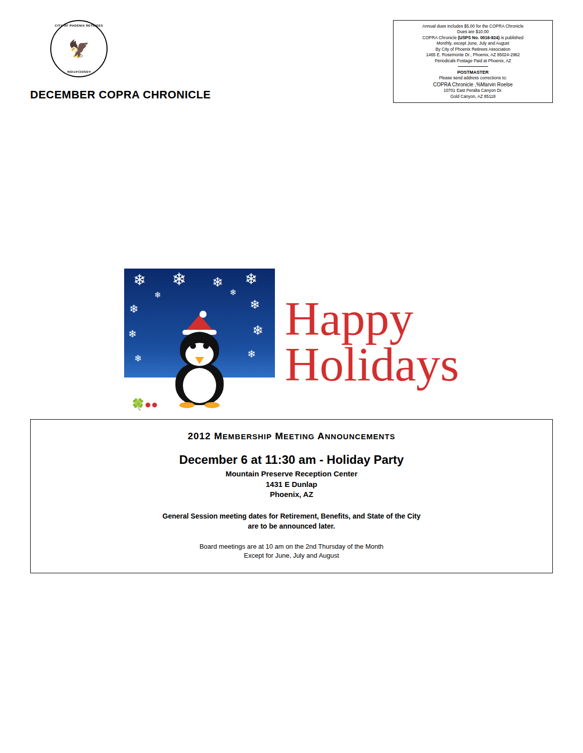CITY OF PHOENIX RETIREES 🦅 ASSOCIATION
DECEMBER COPRA CHRONICLE
Annual dues includes $5.00 for the COPRA Chronicle
Dues are $10.00
COPRA Chronicle (USPS No. 0016-924) is published
Monthly, except June, July and August
By City of Phoenix Retirees Association
1465 E. Rosemonte Dr., Phoenix, AZ 85024-2962
Periodicals Postage Paid at Phoenix, AZ
POSTMASTER
Please send address corrections to:
COPRA Chronicle ,%Marvin Roelse
10701 East Peralta Canyon Dr.
Gold Canyon, AZ 85118
❄ ❄ ❄ ❄ ❄ ❄ ❄ ❄ ❄ ❄ ❄ ❄
🍀●●
Happy
Holidays
2012 MEMBERSHIP MEETING ANNOUNCEMENTS
December 6 at 11:30 am - Holiday Party
Mountain Preserve Reception Center
1431 E Dunlap
Phoenix, AZ
General Session meeting dates for Retirement, Benefits, and State of the City
are to be announced later.
Board meetings are at 10 am on the 2nd Thursday of the Month
Except for June, July and August